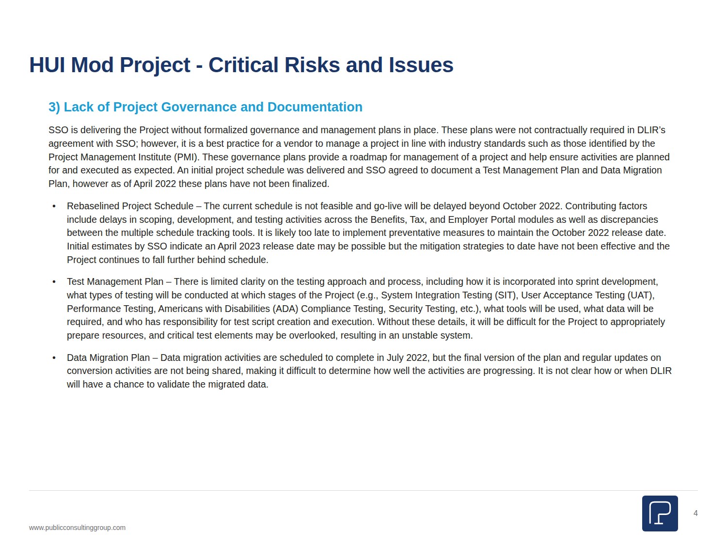HUI Mod Project - Critical Risks and Issues
3) Lack of Project Governance and Documentation
SSO is delivering the Project without formalized governance and management plans in place. These plans were not contractually required in DLIR’s agreement with SSO; however, it is a best practice for a vendor to manage a project in line with industry standards such as those identified by the Project Management Institute (PMI). These governance plans provide a roadmap for management of a project and help ensure activities are planned for and executed as expected. An initial project schedule was delivered and SSO agreed to document a Test Management Plan and Data Migration Plan, however as of April 2022 these plans have not been finalized.
Rebaselined Project Schedule – The current schedule is not feasible and go-live will be delayed beyond October 2022. Contributing factors include delays in scoping, development, and testing activities across the Benefits, Tax, and Employer Portal modules as well as discrepancies between the multiple schedule tracking tools. It is likely too late to implement preventative measures to maintain the October 2022 release date. Initial estimates by SSO indicate an April 2023 release date may be possible but the mitigation strategies to date have not been effective and the Project continues to fall further behind schedule.
Test Management Plan – There is limited clarity on the testing approach and process, including how it is incorporated into sprint development, what types of testing will be conducted at which stages of the Project (e.g., System Integration Testing (SIT), User Acceptance Testing (UAT), Performance Testing, Americans with Disabilities (ADA) Compliance Testing, Security Testing, etc.), what tools will be used, what data will be required, and who has responsibility for test script creation and execution. Without these details, it will be difficult for the Project to appropriately prepare resources, and critical test elements may be overlooked, resulting in an unstable system.
Data Migration Plan – Data migration activities are scheduled to complete in July 2022, but the final version of the plan and regular updates on conversion activities are not being shared, making it difficult to determine how well the activities are progressing. It is not clear how or when DLIR will have a chance to validate the migrated data.
www.publicconsultinggroup.com
4